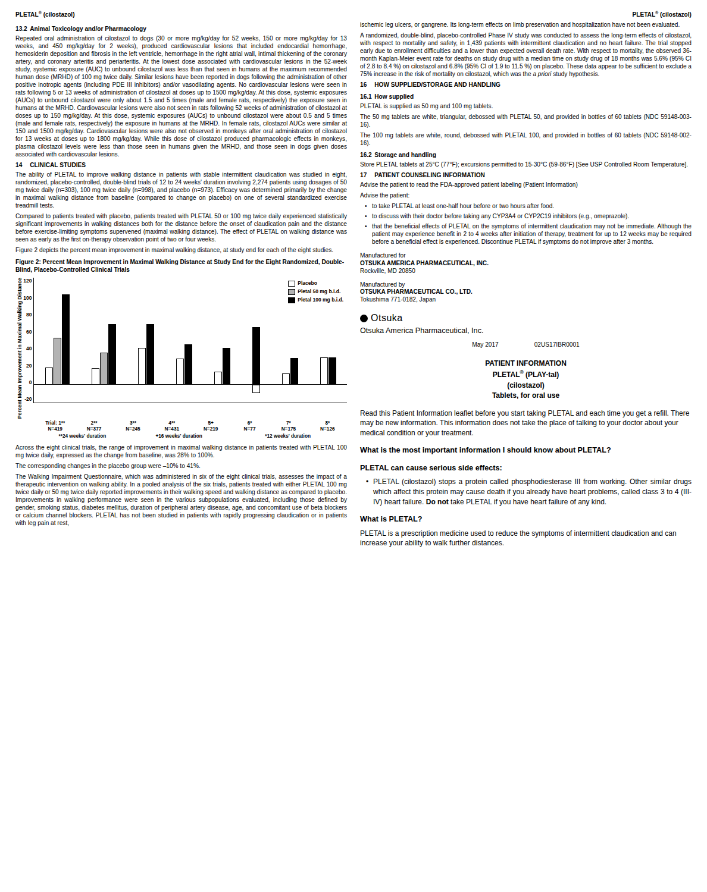PLETAL® (cilostazol) PLETAL® (cilostazol)
13.2 Animal Toxicology and/or Pharmacology
Repeated oral administration of cilostazol to dogs (30 or more mg/kg/day for 52 weeks, 150 or more mg/kg/day for 13 weeks, and 450 mg/kg/day for 2 weeks), produced cardiovascular lesions that included endocardial hemorrhage, hemosiderin deposition and fibrosis in the left ventricle, hemorrhage in the right atrial wall, intimal thickening of the coronary artery, and coronary arteritis and periarteritis. At the lowest dose associated with cardiovascular lesions in the 52-week study, systemic exposure (AUC) to unbound cilostazol was less than that seen in humans at the maximum recommended human dose (MRHD) of 100 mg twice daily. Similar lesions have been reported in dogs following the administration of other positive inotropic agents (including PDE III inhibitors) and/or vasodilating agents. No cardiovascular lesions were seen in rats following 5 or 13 weeks of administration of cilostazol at doses up to 1500 mg/kg/day. At this dose, systemic exposures (AUCs) to unbound cilostazol were only about 1.5 and 5 times (male and female rats, respectively) the exposure seen in humans at the MRHD. Cardiovascular lesions were also not seen in rats following 52 weeks of administration of cilostazol at doses up to 150 mg/kg/day. At this dose, systemic exposures (AUCs) to unbound cilostazol were about 0.5 and 5 times (male and female rats, respectively) the exposure in humans at the MRHD. In female rats, cilostazol AUCs were similar at 150 and 1500 mg/kg/day. Cardiovascular lesions were also not observed in monkeys after oral administration of cilostazol for 13 weeks at doses up to 1800 mg/kg/day. While this dose of cilostazol produced pharmacologic effects in monkeys, plasma cilostazol levels were less than those seen in humans given the MRHD, and those seen in dogs given doses associated with cardiovascular lesions.
14 CLINICAL STUDIES
The ability of PLETAL to improve walking distance in patients with stable intermittent claudication was studied in eight, randomized, placebo-controlled, double-blind trials of 12 to 24 weeks' duration involving 2,274 patients using dosages of 50 mg twice daily (n=303), 100 mg twice daily (n=998), and placebo (n=973). Efficacy was determined primarily by the change in maximal walking distance from baseline (compared to change on placebo) on one of several standardized exercise treadmill tests.
Compared to patients treated with placebo, patients treated with PLETAL 50 or 100 mg twice daily experienced statistically significant improvements in walking distances both for the distance before the onset of claudication pain and the distance before exercise-limiting symptoms supervened (maximal walking distance). The effect of PLETAL on walking distance was seen as early as the first on-therapy observation point of two or four weeks.
Figure 2 depicts the percent mean improvement in maximal walking distance, at study end for each of the eight studies.
Figure 2: Percent Mean Improvement in Maximal Walking Distance at Study End for the Eight Randomized, Double-Blind, Placebo-Controlled Clinical Trials
Percent Mean Improvement in Maximal Walking Distance
120
100
80
60
40
20
0
-20
Placebo
Pletal 50 mg b.i.d.
Pletal 100 mg b.i.d.
Trial: 1**
N=419
2**
N=377
3**
N=245
4**
N=431
5+
N=219
6*
N=77
7*
N=175
8*
N=126
**24 weeks' duration
+16 weeks' duration
*12 weeks' duration
Across the eight clinical trials, the range of improvement in maximal walking distance in patients treated with PLETAL 100 mg twice daily, expressed as the change from baseline, was 28% to 100%.
The corresponding changes in the placebo group were –10% to 41%.
The Walking Impairment Questionnaire, which was administered in six of the eight clinical trials, assesses the impact of a therapeutic intervention on walking ability. In a pooled analysis of the six trials, patients treated with either PLETAL 100 mg twice daily or 50 mg twice daily reported improvements in their walking speed and walking distance as compared to placebo. Improvements in walking performance were seen in the various subpopulations evaluated, including those defined by gender, smoking status, diabetes mellitus, duration of peripheral artery disease, age, and concomitant use of beta blockers or calcium channel blockers. PLETAL has not been studied in patients with rapidly progressing claudication or in patients with leg pain at rest,
ischemic leg ulcers, or gangrene. Its long-term effects on limb preservation and hospitalization have not been evaluated.
A randomized, double-blind, placebo-controlled Phase IV study was conducted to assess the long-term effects of cilostazol, with respect to mortality and safety, in 1,439 patients with intermittent claudication and no heart failure. The trial stopped early due to enrollment difficulties and a lower than expected overall death rate. With respect to mortality, the observed 36-month Kaplan-Meier event rate for deaths on study drug with a median time on study drug of 18 months was 5.6% (95% CI of 2.8 to 8.4 %) on cilostazol and 6.8% (95% CI of 1.9 to 11.5 %) on placebo. These data appear to be sufficient to exclude a 75% increase in the risk of mortality on cilostazol, which was the a priori study hypothesis.
16 HOW SUPPLIED/STORAGE AND HANDLING
16.1 How supplied
PLETAL is supplied as 50 mg and 100 mg tablets.
The 50 mg tablets are white, triangular, debossed with PLETAL 50, and provided in bottles of 60 tablets (NDC 59148-003-16).
The 100 mg tablets are white, round, debossed with PLETAL 100, and provided in bottles of 60 tablets (NDC 59148-002-16).
16.2 Storage and handling
Store PLETAL tablets at 25°C (77°F); excursions permitted to 15-30°C (59-86°F) [See USP Controlled Room Temperature].
17 PATIENT COUNSELING INFORMATION
Advise the patient to read the FDA-approved patient labeling (Patient Information)
Advise the patient:
to take PLETAL at least one-half hour before or two hours after food.
to discuss with their doctor before taking any CYP3A4 or CYP2C19 inhibitors (e.g., omeprazole).
that the beneficial effects of PLETAL on the symptoms of intermittent claudication may not be immediate. Although the patient may experience benefit in 2 to 4 weeks after initiation of therapy, treatment for up to 12 weeks may be required before a beneficial effect is experienced. Discontinue PLETAL if symptoms do not improve after 3 months.
Manufactured for
OTSUKA AMERICA PHARMACEUTICAL, INC.
Rockville, MD 20850
Manufactured by
OTSUKA PHARMACEUTICAL CO., LTD.
Tokushima 771-0182, Japan
Otsuka
Otsuka America Pharmaceutical, Inc.
May 2017 02US17IBR0001
PATIENT INFORMATION
PLETAL® (PLAY-tal)
(cilostazol)
Tablets, for oral use
Read this Patient Information leaflet before you start taking PLETAL and each time you get a refill. There may be new information. This information does not take the place of talking to your doctor about your medical condition or your treatment.
What is the most important information I should know about PLETAL?
PLETAL can cause serious side effects:
PLETAL (cilostazol) stops a protein called phosphodiesterase III from working. Other similar drugs which affect this protein may cause death if you already have heart problems, called class 3 to 4 (III-IV) heart failure. Do not take PLETAL if you have heart failure of any kind.
What is PLETAL?
PLETAL is a prescription medicine used to reduce the symptoms of intermittent claudication and can increase your ability to walk further distances.